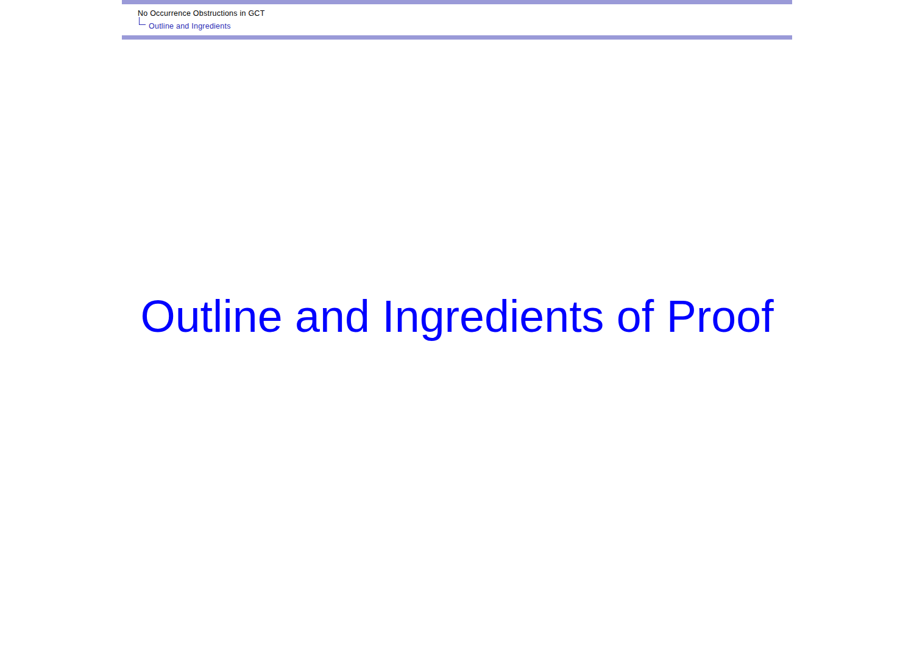No Occurrence Obstructions in GCT Outline and Ingredients
Outline and Ingredients of Proof